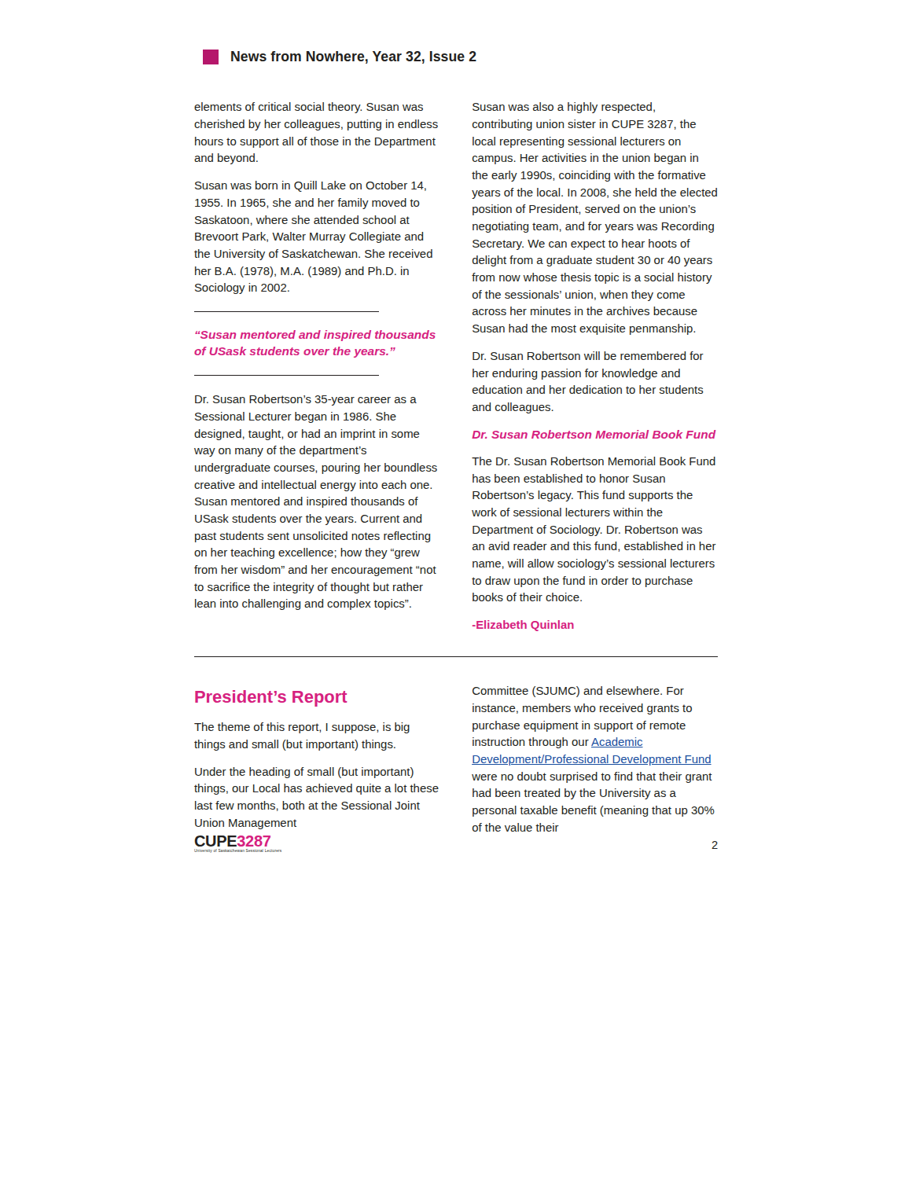News from Nowhere, Year 32, Issue 2
elements of critical social theory. Susan was cherished by her colleagues, putting in endless hours to support all of those in the Department and beyond.
Susan was born in Quill Lake on October 14, 1955. In 1965, she and her family moved to Saskatoon, where she attended school at Brevoort Park, Walter Murray Collegiate and the University of Saskatchewan. She received her B.A. (1978), M.A. (1989) and Ph.D. in Sociology in 2002.
“Susan mentored and inspired thousands of USask students over the years.”
Dr. Susan Robertson’s 35-year career as a Sessional Lecturer began in 1986. She designed, taught, or had an imprint in some way on many of the department’s undergraduate courses, pouring her boundless creative and intellectual energy into each one. Susan mentored and inspired thousands of USask students over the years. Current and past students sent unsolicited notes reflecting on her teaching excellence; how they “grew from her wisdom” and her encouragement “not to sacrifice the integrity of thought but rather lean into challenging and complex topics”.
Susan was also a highly respected, contributing union sister in CUPE 3287, the local representing sessional lecturers on campus. Her activities in the union began in the early 1990s, coinciding with the formative years of the local. In 2008, she held the elected position of President, served on the union’s negotiating team, and for years was Recording Secretary. We can expect to hear hoots of delight from a graduate student 30 or 40 years from now whose thesis topic is a social history of the sessionals’ union, when they come across her minutes in the archives because Susan had the most exquisite penmanship.
Dr. Susan Robertson will be remembered for her enduring passion for knowledge and education and her dedication to her students and colleagues.
Dr. Susan Robertson Memorial Book Fund
The Dr. Susan Robertson Memorial Book Fund has been established to honor Susan Robertson’s legacy. This fund supports the work of sessional lecturers within the Department of Sociology. Dr. Robertson was an avid reader and this fund, established in her name, will allow sociology’s sessional lecturers to draw upon the fund in order to purchase books of their choice.
-Elizabeth Quinlan
President’s Report
The theme of this report, I suppose, is big things and small (but important) things.
Under the heading of small (but important) things, our Local has achieved quite a lot these last few months, both at the Sessional Joint Union Management
Committee (SJUMC) and elsewhere. For instance, members who received grants to purchase equipment in support of remote instruction through our Academic Development/Professional Development Fund were no doubt surprised to find that their grant had been treated by the University as a personal taxable benefit (meaning that up 30% of the value their
CUPE3287 University of Saskatchewan Sessional Lecturers
2